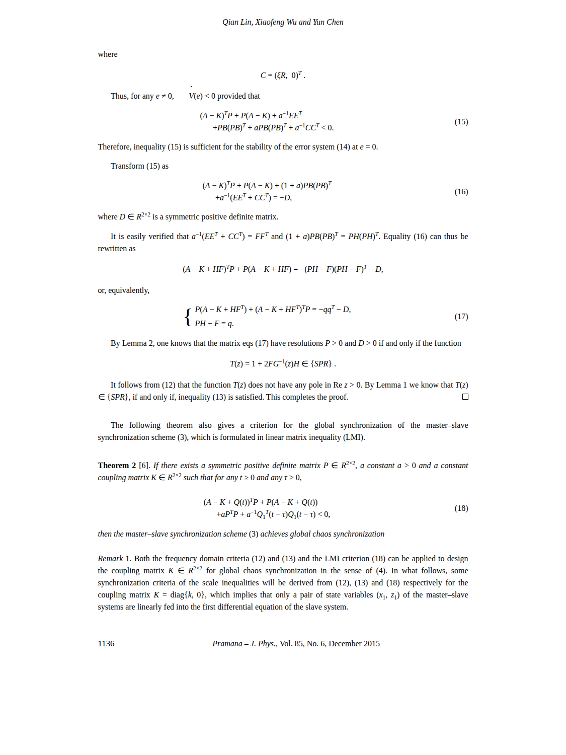Qian Lin, Xiaofeng Wu and Yun Chen
where
C = (ξR, 0)T .
Thus, for any e ≠ 0, V(e) < 0 provided that
(A − K)TP + P(A − K) + a−1EET
+PB(PB)T + aPB(PB)T + a−1CCT < 0.
(15)
Therefore, inequality (15) is sufficient for the stability of the error system (14) at e = 0.
Transform (15) as
(A − K)TP + P(A − K) + (1 + a)PB(PB)T
+a−1(EET + CCT) = −D,
(16)
where D ∈ R2×2 is a symmetric positive definite matrix.
It is easily verified that a−1(EET + CCT) = FFT and (1 + a)PB(PB)T = PH(PH)T. Equality (16) can thus be rewritten as
(A − K + HF)TP + P(A − K + HF) = −(PH − F)(PH − F)T − D,
or, equivalently,
{ P(A − K + HFT) + (A − K + HFT)TP = −qqT − D, PH − F = q.
(17)
By Lemma 2, one knows that the matrix eqs (17) have resolutions P > 0 and D > 0 if and only if the function
T(z) = 1 + 2FG−1(z)H ∈ {SPR} .
It follows from (12) that the function T(z) does not have any pole in Re z > 0. By Lemma 1 we know that T(z) ∈ {SPR}, if and only if, inequality (13) is satisfied. This completes the proof.
The following theorem also gives a criterion for the global synchronization of the master–slave synchronization scheme (3), which is formulated in linear matrix inequality (LMI).
Theorem 2 [6]. If there exists a symmetric positive definite matrix P ∈ R2×2, a constant a > 0 and a constant coupling matrix K ∈ R2×2 such that for any t ≥ 0 and any τ > 0,
(A − K + Q(t))TP + P(A − K + Q(t))
+aPTP + a−1Q1T(t − τ)Q1(t − τ) < 0,
(18)
then the master–slave synchronization scheme (3) achieves global chaos synchronization
Remark 1. Both the frequency domain criteria (12) and (13) and the LMI criterion (18) can be applied to design the coupling matrix K ∈ R2×2 for global chaos synchronization in the sense of (4). In what follows, some synchronization criteria of the scale inequalities will be derived from (12), (13) and (18) respectively for the coupling matrix K = diag{k, 0}, which implies that only a pair of state variables (x1, z1) of the master–slave systems are linearly fed into the first differential equation of the slave system.
1136
Pramana – J. Phys., Vol. 85, No. 6, December 2015